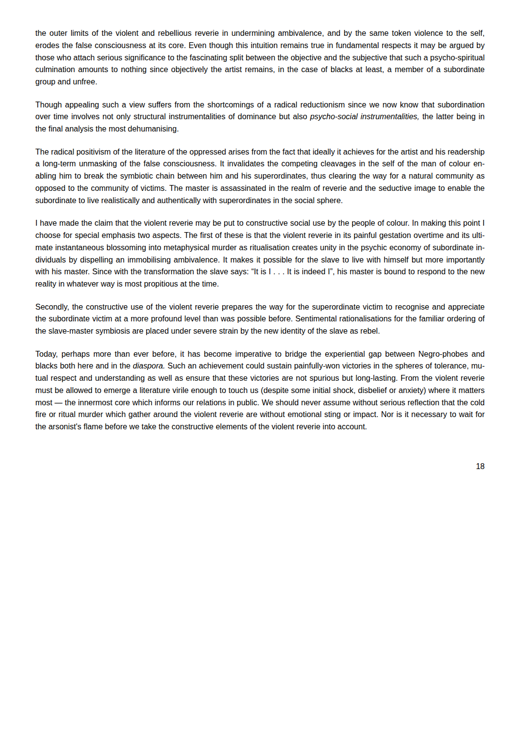the outer limits of the violent and rebellious reverie in undermining ambivalence, and by the same token violence to the self, erodes the false consciousness at its core. Even though this intuition remains true in fundamental respects it may be argued by those who attach serious significance to the fascinating split between the objective and the subjective that such a psycho-spiritual culmination amounts to nothing since objectively the artist remains, in the case of blacks at least, a member of a subordinate group and unfree.
Though appealing such a view suffers from the shortcomings of a radical reductionism since we now know that subordination over time involves not only structural instrumentalities of dominance but also psycho-social instrumentalities, the latter being in the final analysis the most dehumanising.
The radical positivism of the literature of the oppressed arises from the fact that ideally it achieves for the artist and his readership a long-term unmasking of the false consciousness. It invalidates the competing cleavages in the self of the man of colour enabling him to break the symbiotic chain between him and his superordinates, thus clearing the way for a natural community as opposed to the community of victims. The master is assassinated in the realm of reverie and the seductive image to enable the subordinate to live realistically and authentically with superordinates in the social sphere.
I have made the claim that the violent reverie may be put to constructive social use by the people of colour. In making this point I choose for special emphasis two aspects. The first of these is that the violent reverie in its painful gestation overtime and its ultimate instantaneous blossoming into metaphysical murder as ritualisation creates unity in the psychic economy of subordinate individuals by dispelling an immobilising ambivalence. It makes it possible for the slave to live with himself but more importantly with his master. Since with the transformation the slave says: “It is I . . . It is indeed I”, his master is bound to respond to the new reality in whatever way is most propitious at the time.
Secondly, the constructive use of the violent reverie prepares the way for the superordinate victim to recognise and appreciate the subordinate victim at a more profound level than was possible before. Sentimental rationalisations for the familiar ordering of the slave-master symbiosis are placed under severe strain by the new identity of the slave as rebel.
Today, perhaps more than ever before, it has become imperative to bridge the experiential gap between Negro-phobes and blacks both here and in the diaspora. Such an achievement could sustain painfully-won victories in the spheres of tolerance, mutual respect and understanding as well as ensure that these victories are not spurious but long-lasting. From the violent reverie must be allowed to emerge a literature virile enough to touch us (despite some initial shock, disbelief or anxiety) where it matters most — the innermost core which informs our relations in public. We should never assume without serious reflection that the cold fire or ritual murder which gather around the violent reverie are without emotional sting or impact. Nor is it necessary to wait for the arsonist's flame before we take the constructive elements of the violent reverie into account.
18